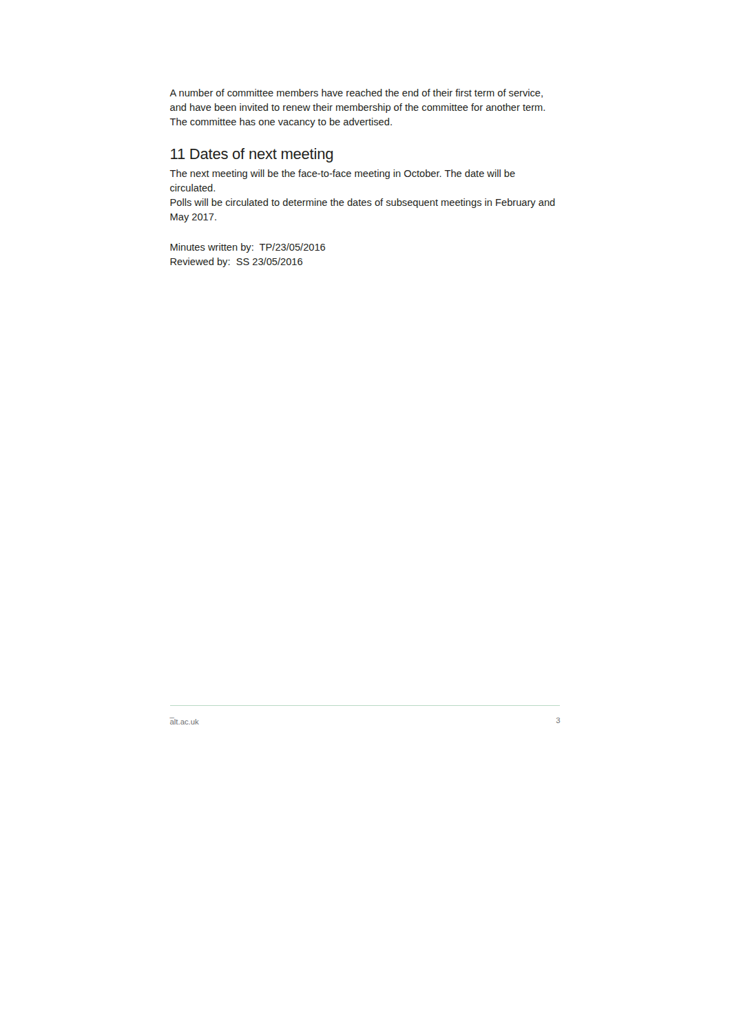A number of committee members have reached the end of their first term of service, and have been invited to renew their membership of the committee for another term.
The committee has one vacancy to be advertised.
11 Dates of next meeting
The next meeting will be the face-to-face meeting in October. The date will be circulated.
Polls will be circulated to determine the dates of subsequent meetings in February and May 2017.
Minutes written by: TP/23/05/2016
Reviewed by: SS 23/05/2016
_ alt.ac.uk
3